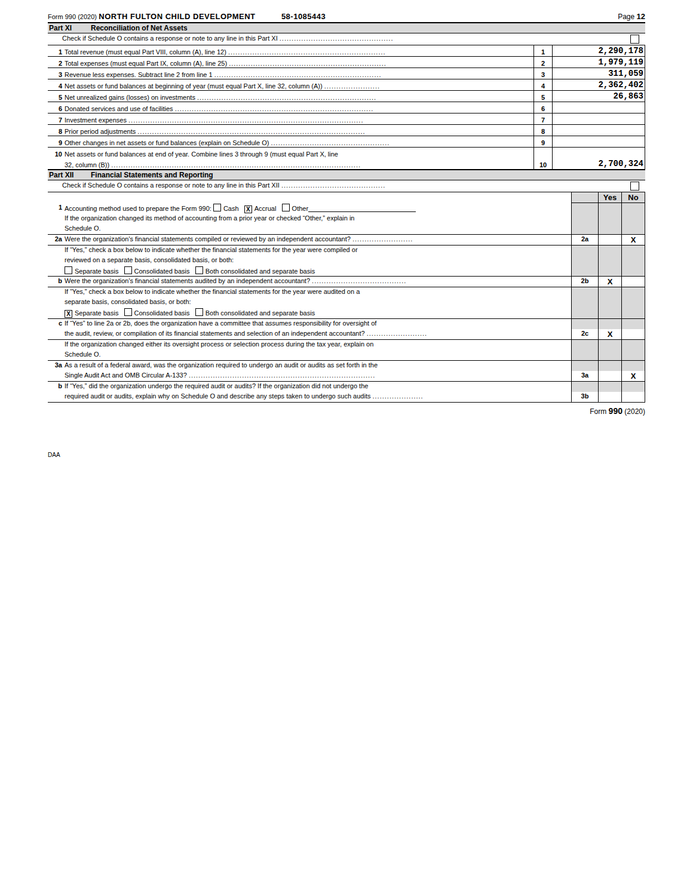Form 990 (2020) NORTH FULTON CHILD DEVELOPMENT 58-1085443
Page 12
| Part XI Reconciliation of Net Assets |
| / Check if Schedule O contains a response or note to any line in this Part XI ............................................... / / |
| / 1 / Total revenue (must equal Part VIII, column (A), line 12) ................................................................. / 1 / 2,290,178 / / 2 / Total expenses (must equal Part IX, column (A), line 25) ................................................................. / 2 / 1,979,119 / / 3 / Revenue less expenses. Subtract line 2 from line 1 ..................................................................... / 3 / 311,059 / / 4 / Net assets or fund balances at beginning of year (must equal Part X, line 32, column (A)) ....................... / 4 / 2,362,402 / / 5 / Net unrealized gains (losses) on investments .......................................................................... / 5 / 26,863 / / 6 / Donated services and use of facilities .................................................................................. / 6 / / / 7 / Investment expenses ................................................................................................. / 7 / / / 8 / Prior period adjustments .............................................................................................. / 8 / / / 9 / Other changes in net assets or fund balances (explain on Schedule O) ................................................. / 9 / / / 10 / Net assets or fund balances at end of year. Combine lines 3 through 9 (must equal Part X, line / / / / / 32, column (B)) ....................................................................................................... / 10 / 2,700,324 / |
| Part XII Financial Statements and Reporting |
| / Check if Schedule O contains a response or note to any line in this Part XII ........................................... / / |
| / / / / Yes / No / / 1 / Accounting method used to prepare the Form 990: Cash Accrual Other / / / / / / If the organization changed its method of accounting from a prior year or checked “Other,” explain in / / / / / / Schedule O. / / / / / 2a / Were the organization's financial statements compiled or reviewed by an independent accountant? ......................... / 2a / / X / / / If “Yes,” check a box below to indicate whether the financial statements for the year were compiled or / / / / / / reviewed on a separate basis, consolidated basis, or both: / / / / / / Separate basis Consolidated basis Both consolidated and separate basis / / / / / b / Were the organization's financial statements audited by an independent accountant? ....................................... / 2b / X / / / / If “Yes,” check a box below to indicate whether the financial statements for the year were audited on a / / / / / / separate basis, consolidated basis, or both: / / / / / / Separate basis Consolidated basis Both consolidated and separate basis / / / / / c / If “Yes” to line 2a or 2b, does the organization have a committee that assumes responsibility for oversight of / / / / / / the audit, review, or compilation of its financial statements and selection of an independent accountant? ......................... / 2c / X / / / / If the organization changed either its oversight process or selection process during the tax year, explain on / / / / / / Schedule O. / / / / / 3a / As a result of a federal award, was the organization required to undergo an audit or audits as set forth in the / / / / / / Single Audit Act and OMB Circular A-133? ............................................................................. / 3a / / X / / b / If “Yes,” did the organization undergo the required audit or audits? If the organization did not undergo the / / / / / / required audit or audits, explain why on Schedule O and describe any steps taken to undergo such audits ..................... / 3b / / / |
Form 990 (2020)
DAA